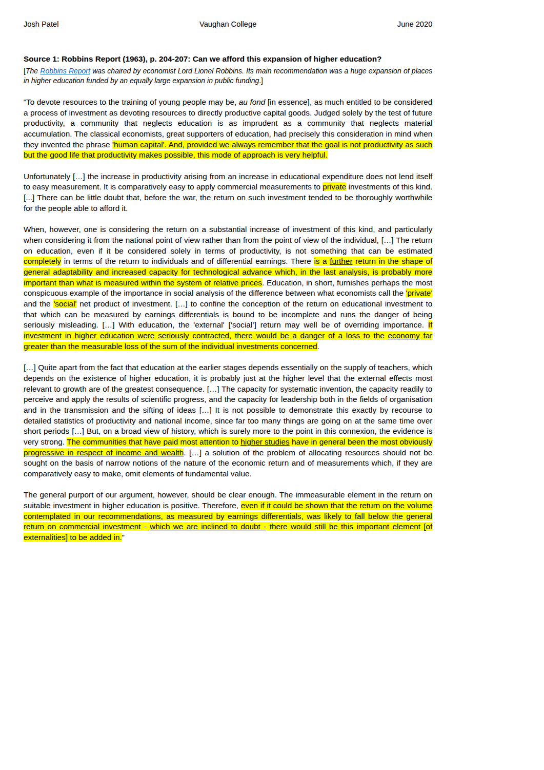Josh Patel Vaughan College June 2020
Source 1: Robbins Report (1963), p. 204-207: Can we afford this expansion of higher education?
[The Robbins Report was chaired by economist Lord Lionel Robbins. Its main recommendation was a huge expansion of places in higher education funded by an equally large expansion in public funding.]
“To devote resources to the training of young people may be, au fond [in essence], as much entitled to be considered a process of investment as devoting resources to directly productive capital goods. Judged solely by the test of future productivity, a community that neglects education is as imprudent as a community that neglects material accumulation. The classical economists, great supporters of education, had precisely this consideration in mind when they invented the phrase 'human capital'. And, provided we always remember that the goal is not productivity as such but the good life that productivity makes possible, this mode of approach is very helpful.
Unfortunately […] the increase in productivity arising from an increase in educational expenditure does not lend itself to easy measurement. It is comparatively easy to apply commercial measurements to private investments of this kind. [...] There can be little doubt that, before the war, the return on such investment tended to be thoroughly worthwhile for the people able to afford it.
When, however, one is considering the return on a substantial increase of investment of this kind, and particularly when considering it from the national point of view rather than from the point of view of the individual, […] The return on education, even if it be considered solely in terms of productivity, is not something that can be estimated completely in terms of the return to individuals and of differential earnings. There is a further return in the shape of general adaptability and increased capacity for technological advance which, in the last analysis, is probably more important than what is measured within the system of relative prices. Education, in short, furnishes perhaps the most conspicuous example of the importance in social analysis of the difference between what economists call the 'private' and the 'social' net product of investment. […] to confine the conception of the return on educational investment to that which can be measured by earnings differentials is bound to be incomplete and runs the danger of being seriously misleading. […] With education, the 'external' [‘social’] return may well be of overriding importance. If investment in higher education were seriously contracted, there would be a danger of a loss to the economy far greater than the measurable loss of the sum of the individual investments concerned.
[…] Quite apart from the fact that education at the earlier stages depends essentially on the supply of teachers, which depends on the existence of higher education, it is probably just at the higher level that the external effects most relevant to growth are of the greatest consequence. […] The capacity for systematic invention, the capacity readily to perceive and apply the results of scientific progress, and the capacity for leadership both in the fields of organisation and in the transmission and the sifting of ideas […] It is not possible to demonstrate this exactly by recourse to detailed statistics of productivity and national income, since far too many things are going on at the same time over short periods […] But, on a broad view of history, which is surely more to the point in this connexion, the evidence is very strong. The communities that have paid most attention to higher studies have in general been the most obviously progressive in respect of income and wealth. […] a solution of the problem of allocating resources should not be sought on the basis of narrow notions of the nature of the economic return and of measurements which, if they are comparatively easy to make, omit elements of fundamental value.
The general purport of our argument, however, should be clear enough. The immeasurable element in the return on suitable investment in higher education is positive. Therefore, even if it could be shown that the return on the volume contemplated in our recommendations, as measured by earnings differentials, was likely to fall below the general return on commercial investment - which we are inclined to doubt - there would still be this important element [of externalities] to be added in.”